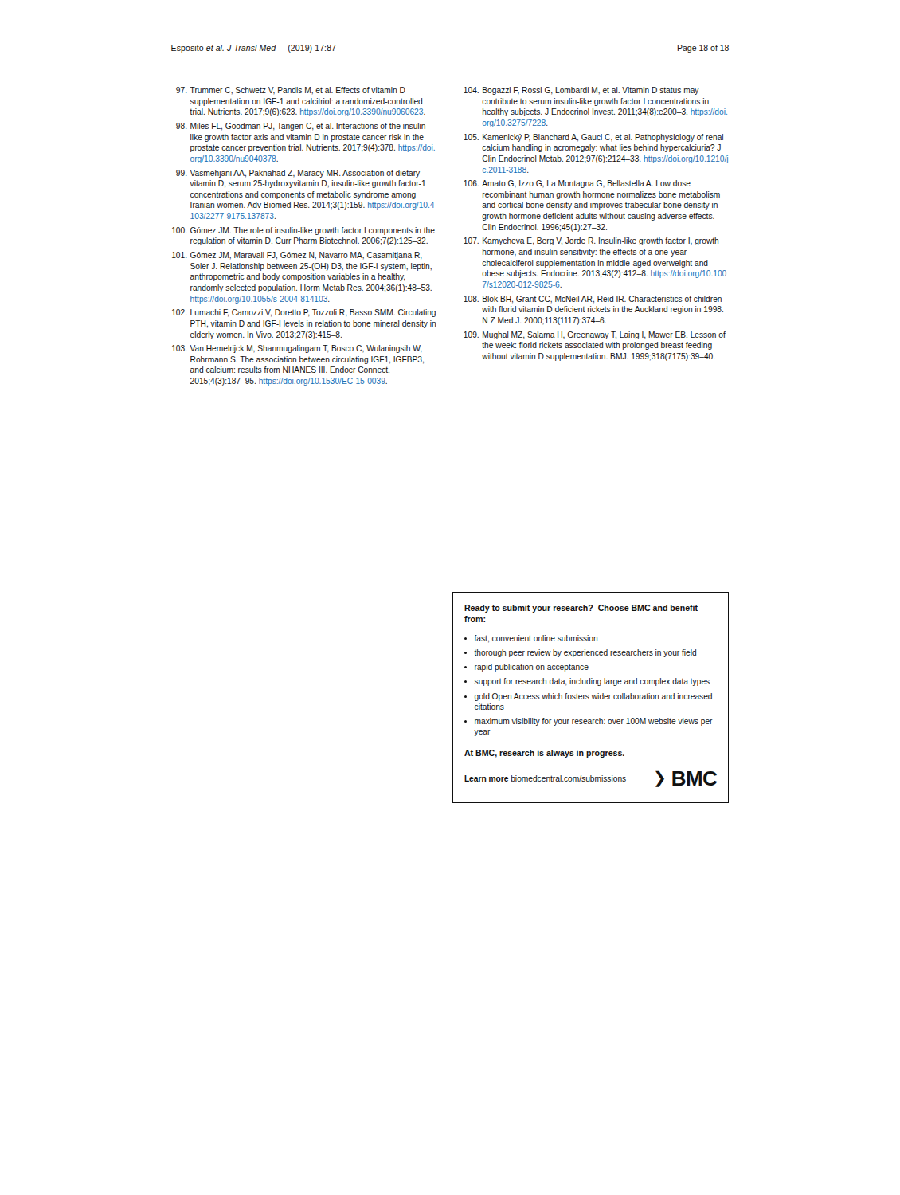Esposito et al. J Transl Med (2019) 17:87
Page 18 of 18
Trummer C, Schwetz V, Pandis M, et al. Effects of vitamin D supplementation on IGF-1 and calcitriol: a randomized-controlled trial. Nutrients. 2017;9(6):623. https://doi.org/10.3390/nu9060623.
Miles FL, Goodman PJ, Tangen C, et al. Interactions of the insulin-like growth factor axis and vitamin D in prostate cancer risk in the prostate cancer prevention trial. Nutrients. 2017;9(4):378. https://doi.org/10.3390/nu9040378.
Vasmehjani AA, Paknahad Z, Maracy MR. Association of dietary vitamin D, serum 25-hydroxyvitamin D, insulin-like growth factor-1 concentrations and components of metabolic syndrome among Iranian women. Adv Biomed Res. 2014;3(1):159. https://doi.org/10.4103/2277-9175.137873.
Gómez JM. The role of insulin-like growth factor I components in the regulation of vitamin D. Curr Pharm Biotechnol. 2006;7(2):125–32.
Gómez JM, Maravall FJ, Gómez N, Navarro MA, Casamitjana R, Soler J. Relationship between 25-(OH) D3, the IGF-I system, leptin, anthropometric and body composition variables in a healthy, randomly selected population. Horm Metab Res. 2004;36(1):48–53. https://doi.org/10.1055/s-2004-814103.
Lumachi F, Camozzi V, Doretto P, Tozzoli R, Basso SMM. Circulating PTH, vitamin D and IGF-I levels in relation to bone mineral density in elderly women. In Vivo. 2013;27(3):415–8.
Van Hemelrijck M, Shanmugalingam T, Bosco C, Wulaningsih W, Rohrmann S. The association between circulating IGF1, IGFBP3, and calcium: results from NHANES III. Endocr Connect. 2015;4(3):187–95. https://doi.org/10.1530/EC-15-0039.
Bogazzi F, Rossi G, Lombardi M, et al. Vitamin D status may contribute to serum insulin-like growth factor I concentrations in healthy subjects. J Endocrinol Invest. 2011;34(8):e200–3. https://doi.org/10.3275/7228.
Kamenický P, Blanchard A, Gauci C, et al. Pathophysiology of renal calcium handling in acromegaly: what lies behind hypercalciuria? J Clin Endocrinol Metab. 2012;97(6):2124–33. https://doi.org/10.1210/jc.2011-3188.
Amato G, Izzo G, La Montagna G, Bellastella A. Low dose recombinant human growth hormone normalizes bone metabolism and cortical bone density and improves trabecular bone density in growth hormone deficient adults without causing adverse effects. Clin Endocrinol. 1996;45(1):27–32.
Kamycheva E, Berg V, Jorde R. Insulin-like growth factor I, growth hormone, and insulin sensitivity: the effects of a one-year cholecalciferol supplementation in middle-aged overweight and obese subjects. Endocrine. 2013;43(2):412–8. https://doi.org/10.1007/s12020-012-9825-6.
Blok BH, Grant CC, McNeil AR, Reid IR. Characteristics of children with florid vitamin D deficient rickets in the Auckland region in 1998. N Z Med J. 2000;113(1117):374–6.
Mughal MZ, Salama H, Greenaway T, Laing I, Mawer EB. Lesson of the week: florid rickets associated with prolonged breast feeding without vitamin D supplementation. BMJ. 1999;318(7175):39–40.
Ready to submit your research? Choose BMC and benefit from:
fast, convenient online submission
thorough peer review by experienced researchers in your field
rapid publication on acceptance
support for research data, including large and complex data types
gold Open Access which fosters wider collaboration and increased citations
maximum visibility for your research: over 100M website views per year
At BMC, research is always in progress.
Learn more biomedcentral.com/submissions
❯BMC